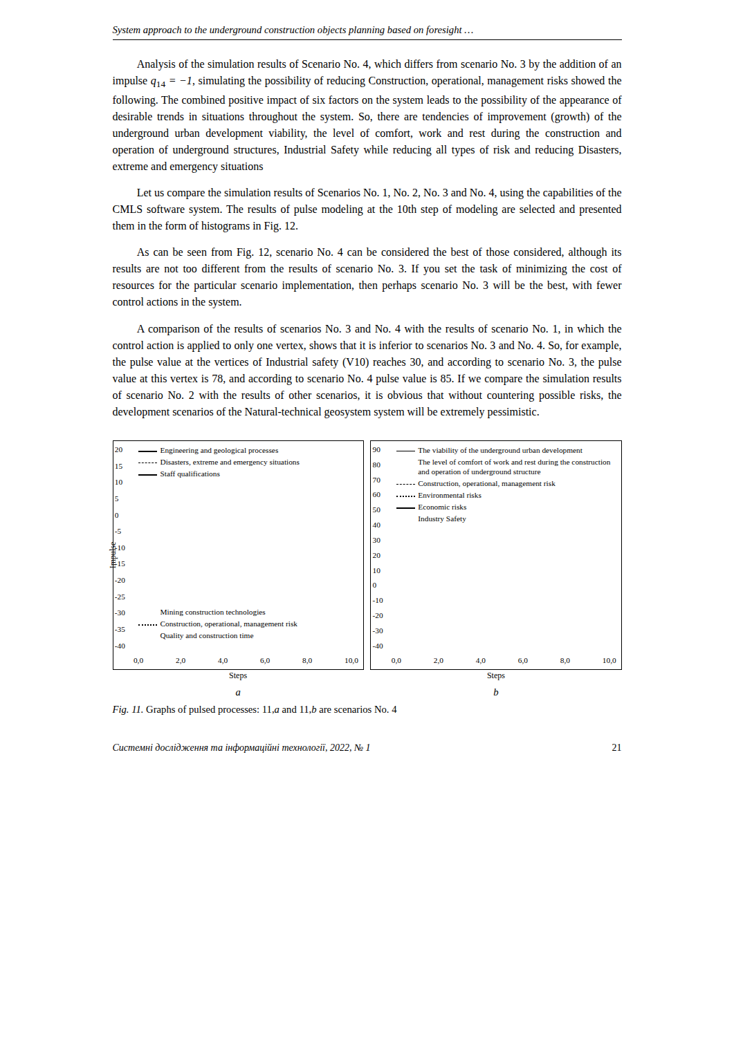System approach to the underground construction objects planning based on foresight …
Analysis of the simulation results of Scenario No. 4, which differs from scenario No. 3 by the addition of an impulse q14 = −1, simulating the possibility of reducing Construction, operational, management risks showed the following. The combined positive impact of six factors on the system leads to the possibility of the appearance of desirable trends in situations throughout the system. So, there are tendencies of improvement (growth) of the underground urban development viability, the level of comfort, work and rest during the construction and operation of underground structures, Industrial Safety while reducing all types of risk and reducing Disasters, extreme and emergency situations
Let us compare the simulation results of Scenarios No. 1, No. 2, No. 3 and No. 4, using the capabilities of the CMLS software system. The results of pulse modeling at the 10th step of modeling are selected and presented them in the form of histograms in Fig. 12.
As can be seen from Fig. 12, scenario No. 4 can be considered the best of those considered, although its results are not too different from the results of scenario No. 3. If you set the task of minimizing the cost of resources for the particular scenario implementation, then perhaps scenario No. 3 will be the best, with fewer control actions in the system.
A comparison of the results of scenarios No. 3 and No. 4 with the results of scenario No. 1, in which the control action is applied to only one vertex, shows that it is inferior to scenarios No. 3 and No. 4. So, for example, the pulse value at the vertices of Industrial safety (V10) reaches 30, and according to scenario No. 3, the pulse value at this vertex is 78, and according to scenario No. 4 pulse value is 85. If we compare the simulation results of scenario No. 2 with the results of other scenarios, it is obvious that without countering possible risks, the development scenarios of the Natural-technical geosystem system will be extremely pessimistic.
Impulse
20151050-5-10-15-20-25-30-35-40
Engineering and geological processes
Disasters, extreme and emergency situations
Staff qualifications
Mining construction technologies
Construction, operational, management risk
Quality and construction time
0,02,04,06,08,010,0
Steps
a
9080706050403020100-10-20-30-40
The viability of the underground urban development
The level of comfort of work and rest during the construction and operation of underground structure
Construction, operational, management risk
Environmental risks
Economic risks
Industry Safety
0,02,04,06,08,010,0
Steps
b
Fig. 11. Graphs of pulsed processes: 11,a and 11,b are scenarios No. 4
Системні дослідження та інформаційні технології, 2022, № 1 21